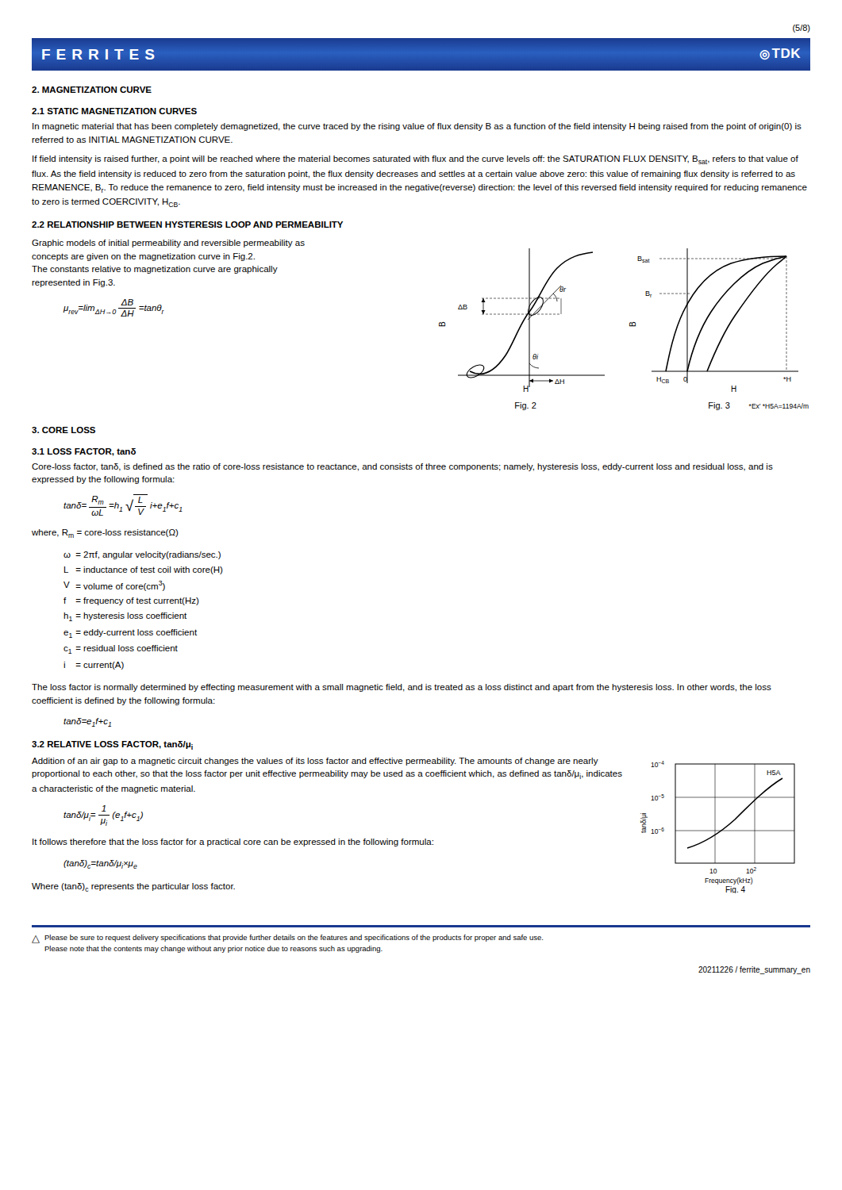(5/8)
FERRITES ◎TDK
2. MAGNETIZATION CURVE
2.1 STATIC MAGNETIZATION CURVES
In magnetic material that has been completely demagnetized, the curve traced by the rising value of flux density B as a function of the field intensity H being raised from the point of origin(0) is referred to as INITIAL MAGNETIZATION CURVE.
If field intensity is raised further, a point will be reached where the material becomes saturated with flux and the curve levels off: the SATURATION FLUX DENSITY, Bsat, refers to that value of flux. As the field intensity is reduced to zero from the saturation point, the flux density decreases and settles at a certain value above zero: this value of remaining flux density is referred to as REMANENCE, Br. To reduce the remanence to zero, field intensity must be increased in the negative(reverse) direction: the level of this reversed field intensity required for reducing remanence to zero is termed COERCIVITY, HCB.
2.2 RELATIONSHIP BETWEEN HYSTERESIS LOOP AND PERMEABILITY
Graphic models of initial permeability and reversible permeability as concepts are given on the magnetization curve in Fig.2.
The constants relative to magnetization curve are graphically represented in Fig.3.
μrev=limΔH→0 ΔB ΔH =tanθr
θr ΔB B θi ΔH H
Fig. 2
Bsat Br B HCB 0 *H H
Fig. 3
*Ex′ *H5A=1194A/m
3. CORE LOSS
3.1 LOSS FACTOR, tanδ
Core-loss factor, tanδ, is defined as the ratio of core-loss resistance to reactance, and consists of three components; namely, hysteresis loss, eddy-current loss and residual loss, and is expressed by the following formula:
tanδ= Rm ωL =h1 √LV i+e1f+c1
where, Rm = core-loss resistance(Ω)
| ω | = 2πf, angular velocity(radians/sec.) |
| L | = inductance of test coil with core(H) |
| V | = volume of core(cm 3 ) |
| f | = frequency of test current(Hz) |
| h 1 | = hysteresis loss coefficient |
| e 1 | = eddy-current loss coefficient |
| c 1 | = residual loss coefficient |
| i | = current(A) |
The loss factor is normally determined by effecting measurement with a small magnetic field, and is treated as a loss distinct and apart from the hysteresis loss. In other words, the loss coefficient is defined by the following formula:
tanδ=e1f+c1
3.2 RELATIVE LOSS FACTOR, tanδ/μi
H5A 10−4 10−5 10−6 tanδ/μi 10 102 Frequency(kHz) Fig. 4
Addition of an air gap to a magnetic circuit changes the values of its loss factor and effective permeability. The amounts of change are nearly proportional to each other, so that the loss factor per unit effective permeability may be used as a coefficient which, as defined as tanδ/μi, indicates a characteristic of the magnetic material.
tanδ/μi= 1 μi (e1f+c1)
It follows therefore that the loss factor for a practical core can be expressed in the following formula:
(tanδ)c=tanδ/μi×μe
Where (tanδ)c represents the particular loss factor.
△ Please be sure to request delivery specifications that provide further details on the features and specifications of the products for proper and safe use.
Please note that the contents may change without any prior notice due to reasons such as upgrading.
20211226 / ferrite_summary_en